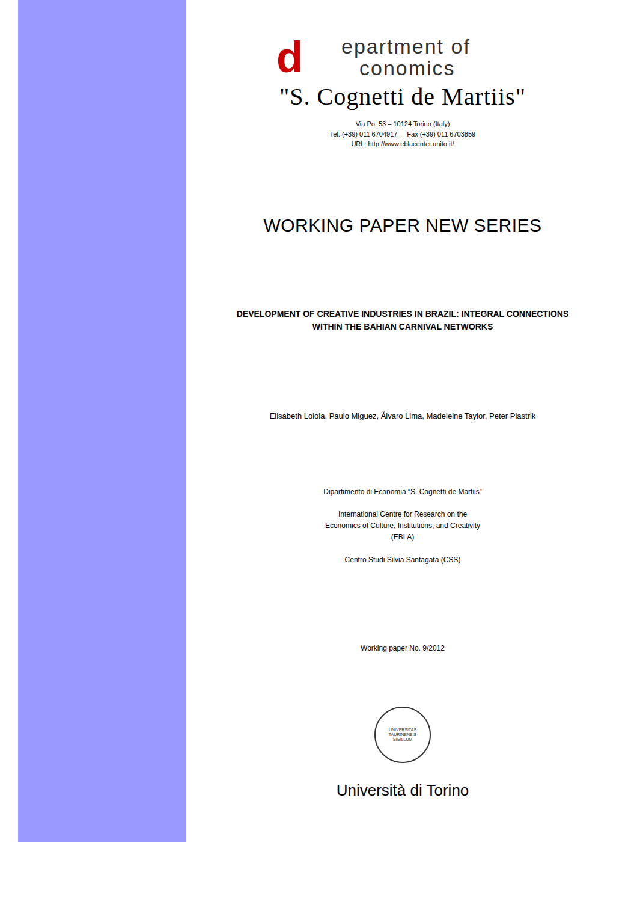d epartment of
conomics
"S. Cognetti de Martiis"
Via Po, 53 – 10124 Torino (Italy)
Tel. (+39) 011 6704917 - Fax (+39) 011 6703859
URL: http://www.eblacenter.unito.it/
WORKING PAPER NEW SERIES
Development of Creative Industries in Brazil: Integral Connections within the Bahian Carnival Networks
Elisabeth Loiola, Paulo Miguez, Álvaro Lima, Madeleine Taylor, Peter Plastrik
Dipartimento di Economia “S. Cognetti de Martiis”
International Centre for Research on the
Economics of Culture, Institutions, and Creativity
(EBLA)
Centro Studi Silvia Santagata (CSS)
Working paper No. 9/2012
UNIVERSITAS
TAURINENSIS
SIGILLUM
Università di Torino